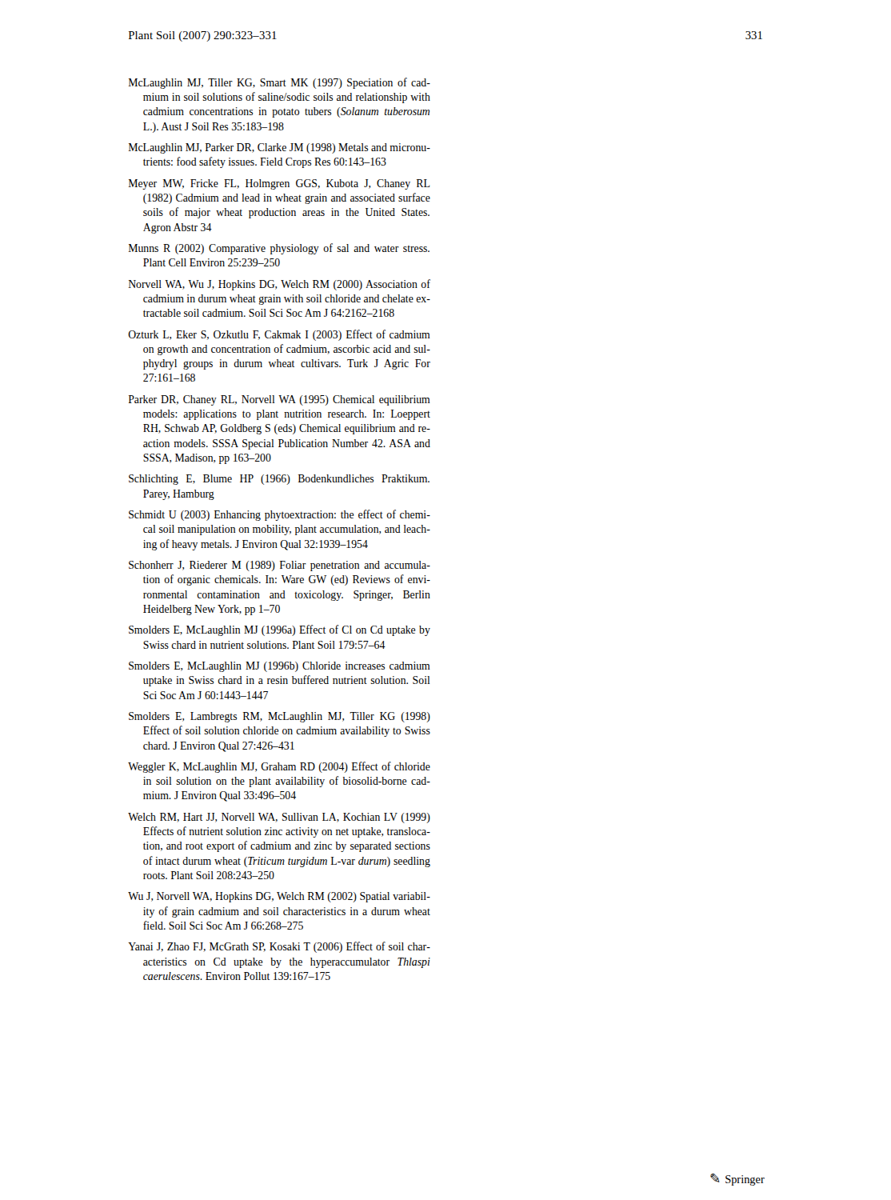Plant Soil (2007) 290:323–331 331
McLaughlin MJ, Tiller KG, Smart MK (1997) Speciation of cadmium in soil solutions of saline/sodic soils and relationship with cadmium concentrations in potato tubers (Solanum tuberosum L.). Aust J Soil Res 35:183–198
McLaughlin MJ, Parker DR, Clarke JM (1998) Metals and micronutrients: food safety issues. Field Crops Res 60:143–163
Meyer MW, Fricke FL, Holmgren GGS, Kubota J, Chaney RL (1982) Cadmium and lead in wheat grain and associated surface soils of major wheat production areas in the United States. Agron Abstr 34
Munns R (2002) Comparative physiology of sal and water stress. Plant Cell Environ 25:239–250
Norvell WA, Wu J, Hopkins DG, Welch RM (2000) Association of cadmium in durum wheat grain with soil chloride and chelate extractable soil cadmium. Soil Sci Soc Am J 64:2162–2168
Ozturk L, Eker S, Ozkutlu F, Cakmak I (2003) Effect of cadmium on growth and concentration of cadmium, ascorbic acid and sulphydryl groups in durum wheat cultivars. Turk J Agric For 27:161–168
Parker DR, Chaney RL, Norvell WA (1995) Chemical equilibrium models: applications to plant nutrition research. In: Loeppert RH, Schwab AP, Goldberg S (eds) Chemical equilibrium and reaction models. SSSA Special Publication Number 42. ASA and SSSA, Madison, pp 163–200
Schlichting E, Blume HP (1966) Bodenkundliches Praktikum. Parey, Hamburg
Schmidt U (2003) Enhancing phytoextraction: the effect of chemical soil manipulation on mobility, plant accumulation, and leaching of heavy metals. J Environ Qual 32:1939–1954
Schonherr J, Riederer M (1989) Foliar penetration and accumulation of organic chemicals. In: Ware GW (ed) Reviews of environmental contamination and toxicology. Springer, Berlin Heidelberg New York, pp 1–70
Smolders E, McLaughlin MJ (1996a) Effect of Cl on Cd uptake by Swiss chard in nutrient solutions. Plant Soil 179:57–64
Smolders E, McLaughlin MJ (1996b) Chloride increases cadmium uptake in Swiss chard in a resin buffered nutrient solution. Soil Sci Soc Am J 60:1443–1447
Smolders E, Lambregts RM, McLaughlin MJ, Tiller KG (1998) Effect of soil solution chloride on cadmium availability to Swiss chard. J Environ Qual 27:426–431
Weggler K, McLaughlin MJ, Graham RD (2004) Effect of chloride in soil solution on the plant availability of biosolid-borne cadmium. J Environ Qual 33:496–504
Welch RM, Hart JJ, Norvell WA, Sullivan LA, Kochian LV (1999) Effects of nutrient solution zinc activity on net uptake, translocation, and root export of cadmium and zinc by separated sections of intact durum wheat (Triticum turgidum L-var durum) seedling roots. Plant Soil 208:243–250
Wu J, Norvell WA, Hopkins DG, Welch RM (2002) Spatial variability of grain cadmium and soil characteristics in a durum wheat field. Soil Sci Soc Am J 66:268–275
Yanai J, Zhao FJ, McGrath SP, Kosaki T (2006) Effect of soil characteristics on Cd uptake by the hyperaccumulator Thlaspi caerulescens. Environ Pollut 139:167–175
✎ Springer